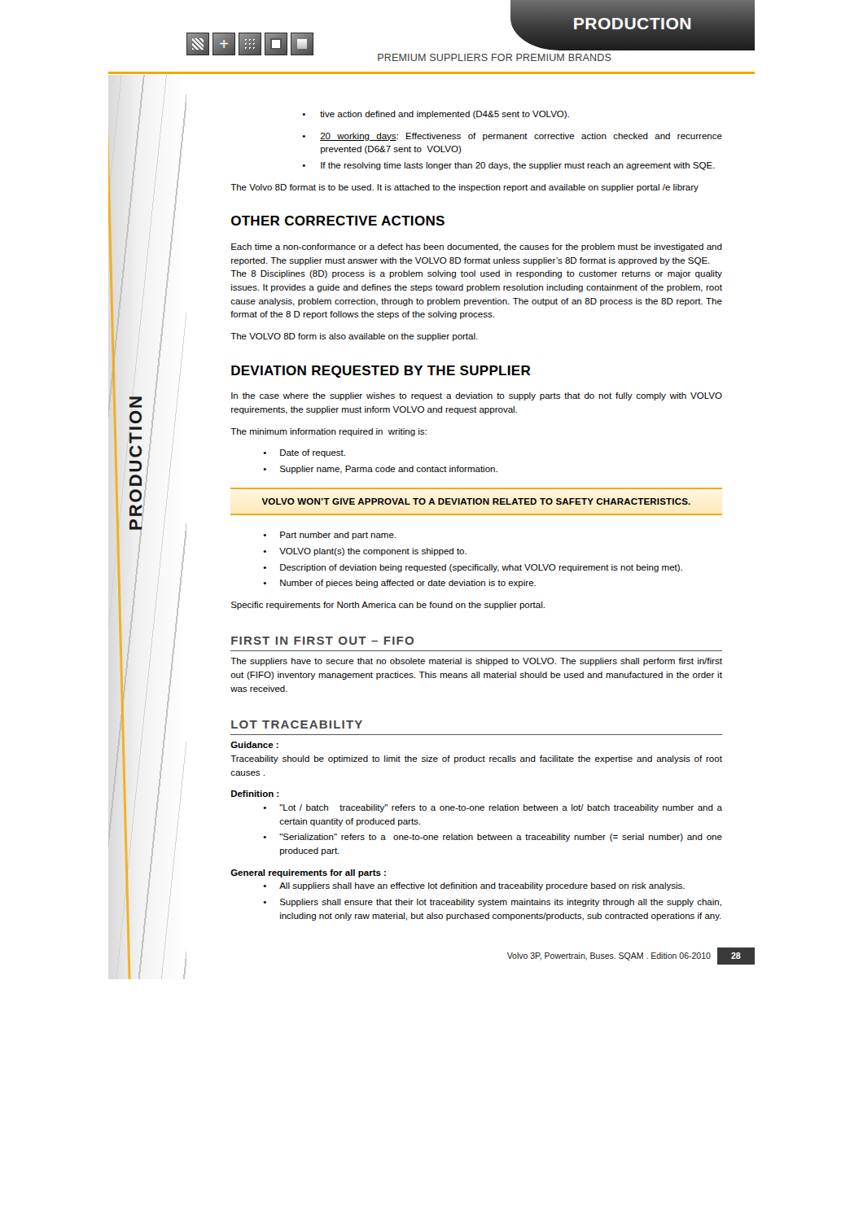PRODUCTION
PREMIUM SUPPLIERS FOR PREMIUM BRANDS
PRODUCTION
tive action defined and implemented (D4&5 sent to VOLVO).
20 working days: Effectiveness of permanent corrective action checked and recurrence prevented (D6&7 sent to VOLVO)
If the resolving time lasts longer than 20 days, the supplier must reach an agreement with SQE.
The Volvo 8D format is to be used. It is attached to the inspection report and available on supplier portal /e library
OTHER CORRECTIVE ACTIONS
Each time a non-conformance or a defect has been documented, the causes for the problem must be investigated and reported. The supplier must answer with the VOLVO 8D format unless supplier’s 8D format is approved by the SQE.
The 8 Disciplines (8D) process is a problem solving tool used in responding to customer returns or major quality issues. It provides a guide and defines the steps toward problem resolution including containment of the problem, root cause analysis, problem correction, through to problem prevention. The output of an 8D process is the 8D report. The format of the 8 D report follows the steps of the solving process.
The VOLVO 8D form is also available on the supplier portal.
DEVIATION REQUESTED BY THE SUPPLIER
In the case where the supplier wishes to request a deviation to supply parts that do not fully comply with VOLVO requirements, the supplier must inform VOLVO and request approval.
The minimum information required in writing is:
Date of request.
Supplier name, Parma code and contact information.
VOLVO WON’T GIVE APPROVAL TO A DEVIATION RELATED TO SAFETY CHARACTERISTICS.
Part number and part name.
VOLVO plant(s) the component is shipped to.
Description of deviation being requested (specifically, what VOLVO requirement is not being met).
Number of pieces being affected or date deviation is to expire.
Specific requirements for North America can be found on the supplier portal.
FIRST IN FIRST OUT – FIFO
The suppliers have to secure that no obsolete material is shipped to VOLVO. The suppliers shall perform first in/first out (FIFO) inventory management practices. This means all material should be used and manufactured in the order it was received.
LOT TRACEABILITY
Guidance :
Traceability should be optimized to limit the size of product recalls and facilitate the expertise and analysis of root causes .
Definition :
"Lot / batch traceability" refers to a one-to-one relation between a lot/ batch traceability number and a certain quantity of produced parts.
"Serialization" refers to a one-to-one relation between a traceability number (= serial number) and one produced part.
General requirements for all parts :
All suppliers shall have an effective lot definition and traceability procedure based on risk analysis.
Suppliers shall ensure that their lot traceability system maintains its integrity through all the supply chain, including not only raw material, but also purchased components/products, sub contracted operations if any.
Volvo 3P, Powertrain, Buses. SQAM . Edition 06-2010
28